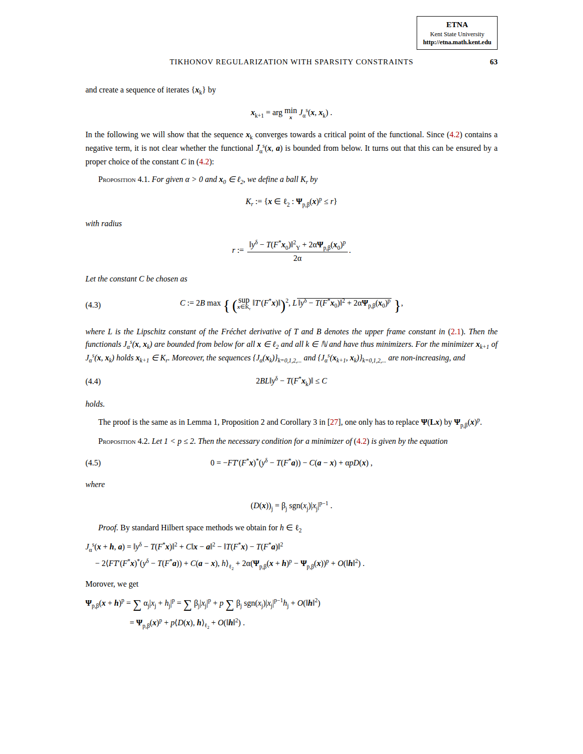ETNA
Kent State University
http://etna.math.kent.edu
TIKHONOV REGULARIZATION WITH SPARSITY CONSTRAINTS 63
and create a sequence of iterates {xk} by
xk+1 = arg minx Jαs(x, xk) .
In the following we will show that the sequence xk converges towards a critical point of the functional. Since (4.2) contains a negative term, it is not clear whether the functional J̄αs(x, a) is bounded from below. It turns out that this can be ensured by a proper choice of the constant C in (4.2):
Proposition 4.1. For given α > 0 and x0 ∈ ℓ2, we define a ball Kr by
Kr := {x ∈ ℓ2 : Ψp,β(x)p ≤ r}
with radius
r := ‖yδ − T(F*x0)‖2Y + 2αΨp,β(x0)p 2α .
Let the constant C be chosen as
(4.3) C := 2B max { (supx∈Kr ‖T′(F*x)‖)2, L‖yδ − T(F*x0)‖2 + 2αΨp,β(x0)p },
where L is the Lipschitz constant of the Fréchet derivative of T and B denotes the upper frame constant in (2.1). Then the functionals Jαs(x, xk) are bounded from below for all x ∈ ℓ2 and all k ∈ ℕ and have thus minimizers. For the minimizer xk+1 of Jαs(x, xk) holds xk+1 ∈ Kr. Moreover, the sequences {Jα(xk)}k=0,1,2,... and {Jαs(xk+1, xk)}k=0,1,2,... are non-increasing, and
(4.4) 2BL‖yδ − T(F*xk)‖ ≤ C
holds.
The proof is the same as in Lemma 1, Proposition 2 and Corollary 3 in [27], one only has to replace Ψ(Lx) by Ψp,β(x)p.
Proposition 4.2. Let 1 < p ≤ 2. Then the necessary condition for a minimizer of (4.2) is given by the equation
(4.5) 0 = −FT′(F*x)*(yδ − T(F*a)) − C(a − x) + αpD(x) ,
where
(D(x))j = βj sgn(xj)|xj|p−1 .
Proof. By standard Hilbert space methods we obtain for h ∈ ℓ2
Jαs(x + h, a) = ‖yδ − T(F*x)‖2 + C‖x − a‖2 − ‖T(F*x) − T(F*a)‖2
− 2⟨FT′(F*x)*(yδ − T(F*a)) + C(a − x), h⟩ℓ2 + 2α(Ψp,β(x + h)p − Ψp,β(x))p + O(‖h‖2) .
Morover, we get
Ψp,β(x + h)p = ∑ αj|xj + hj|p = ∑ βj|xj|p + p ∑ βj sgn(xj)|xj|p−1hj + O(‖h‖2)
= Ψp,β(x)p + p⟨D(x), h⟩ℓ2 + O(‖h‖2) .